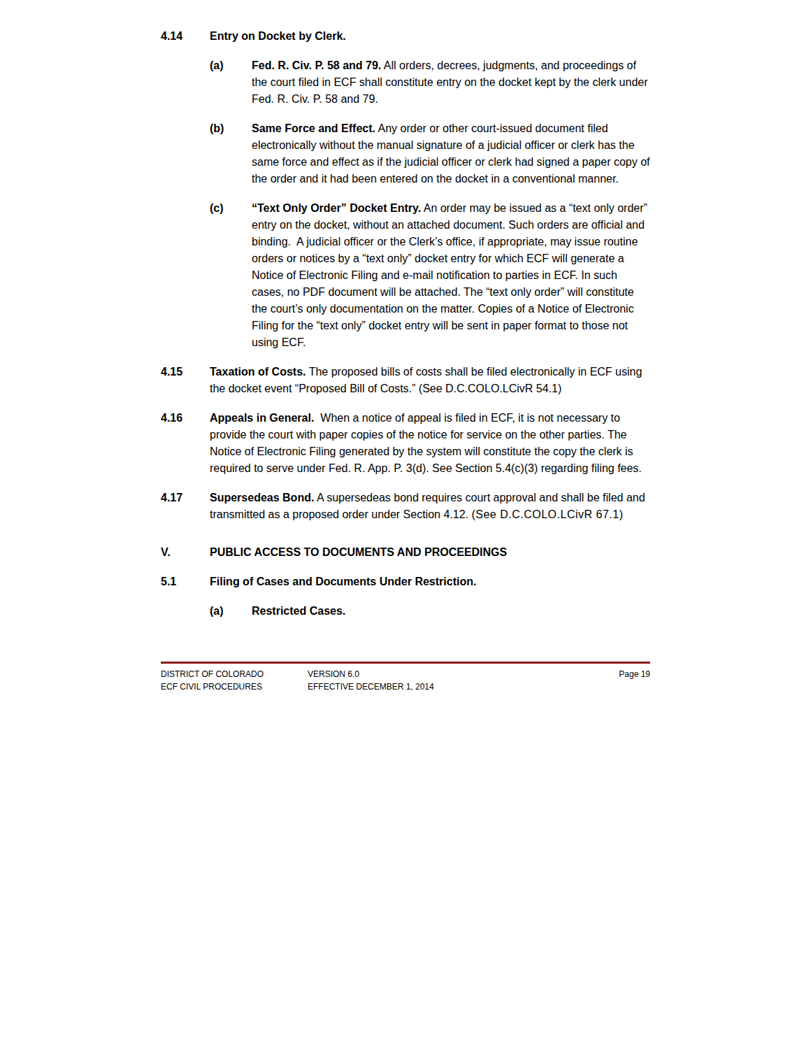4.14
Entry on Docket by Clerk.
(a)
Fed. R. Civ. P. 58 and 79. All orders, decrees, judgments, and proceedings of the court filed in ECF shall constitute entry on the docket kept by the clerk under Fed. R. Civ. P. 58 and 79.
(b)
Same Force and Effect. Any order or other court-issued document filed electronically without the manual signature of a judicial officer or clerk has the same force and effect as if the judicial officer or clerk had signed a paper copy of the order and it had been entered on the docket in a conventional manner.
(c)
“Text Only Order” Docket Entry. An order may be issued as a “text only order” entry on the docket, without an attached document. Such orders are official and binding. A judicial officer or the Clerk’s office, if appropriate, may issue routine orders or notices by a “text only” docket entry for which ECF will generate a Notice of Electronic Filing and e-mail notification to parties in ECF. In such cases, no PDF document will be attached. The “text only order” will constitute the court’s only documentation on the matter. Copies of a Notice of Electronic Filing for the “text only” docket entry will be sent in paper format to those not using ECF.
4.15
Taxation of Costs. The proposed bills of costs shall be filed electronically in ECF using the docket event “Proposed Bill of Costs.” (See D.C.COLO.LCivR 54.1)
4.16
Appeals in General. When a notice of appeal is filed in ECF, it is not necessary to provide the court with paper copies of the notice for service on the other parties. The Notice of Electronic Filing generated by the system will constitute the copy the clerk is required to serve under Fed. R. App. P. 3(d). See Section 5.4(c)(3) regarding filing fees.
4.17
Supersedeas Bond. A supersedeas bond requires court approval and shall be filed and transmitted as a proposed order under Section 4.12. (See D.C.COLO.LCivR 67.1)
V.
PUBLIC ACCESS TO DOCUMENTS AND PROCEEDINGS
5.1
Filing of Cases and Documents Under Restriction.
(a)
Restricted Cases.
DISTRICT OF COLORADO
ECF CIVIL PROCEDURES
VERSION 6.0
EFFECTIVE DECEMBER 1, 2014
Page 19